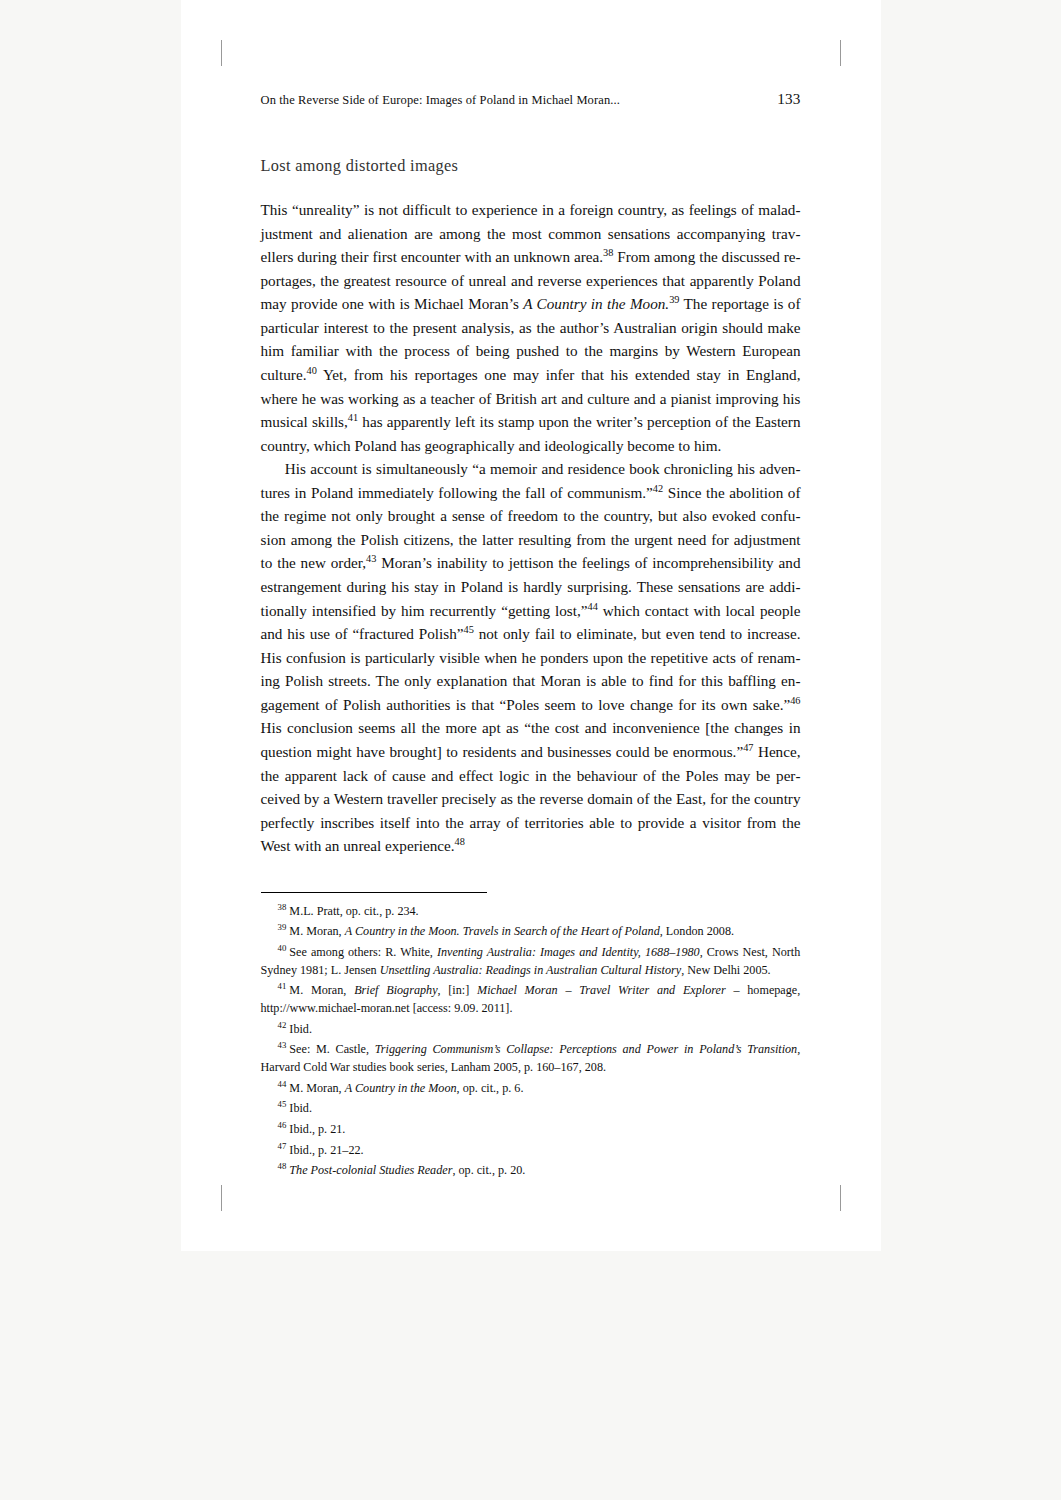On the Reverse Side of Europe: Images of Poland in Michael Moran... 133
Lost among distorted images
This “unreality” is not difficult to experience in a foreign country, as feelings of maladjustment and alienation are among the most common sensations accompanying travellers during their first encounter with an unknown area.38 From among the discussed reportages, the greatest resource of unreal and reverse experiences that apparently Poland may provide one with is Michael Moran’s A Country in the Moon.39 The reportage is of particular interest to the present analysis, as the author’s Australian origin should make him familiar with the process of being pushed to the margins by Western European culture.40 Yet, from his reportages one may infer that his extended stay in England, where he was working as a teacher of British art and culture and a pianist improving his musical skills,41 has apparently left its stamp upon the writer’s perception of the Eastern country, which Poland has geographically and ideologically become to him.
His account is simultaneously “a memoir and residence book chronicling his adventures in Poland immediately following the fall of communism.”42 Since the abolition of the regime not only brought a sense of freedom to the country, but also evoked confusion among the Polish citizens, the latter resulting from the urgent need for adjustment to the new order,43 Moran’s inability to jettison the feelings of incomprehensibility and estrangement during his stay in Poland is hardly surprising. These sensations are additionally intensified by him recurrently “getting lost,”44 which contact with local people and his use of “fractured Polish”45 not only fail to eliminate, but even tend to increase. His confusion is particularly visible when he ponders upon the repetitive acts of renaming Polish streets. The only explanation that Moran is able to find for this baffling engagement of Polish authorities is that “Poles seem to love change for its own sake.”46 His conclusion seems all the more apt as “the cost and inconvenience [the changes in question might have brought] to residents and businesses could be enormous.”47 Hence, the apparent lack of cause and effect logic in the behaviour of the Poles may be perceived by a Western traveller precisely as the reverse domain of the East, for the country perfectly inscribes itself into the array of territories able to provide a visitor from the West with an unreal experience.48
M.L. Pratt, op. cit., p. 234.
M. Moran, A Country in the Moon. Travels in Search of the Heart of Poland, London 2008.
See among others: R. White, Inventing Australia: Images and Identity, 1688–1980, Crows Nest, North Sydney 1981; L. Jensen Unsettling Australia: Readings in Australian Cultural History, New Delhi 2005.
M. Moran, Brief Biography, [in:] Michael Moran – Travel Writer and Explorer – homepage, http://www.michael-moran.net [access: 9.09. 2011].
Ibid.
See: M. Castle, Triggering Communism’s Collapse: Perceptions and Power in Poland’s Transition, Harvard Cold War studies book series, Lanham 2005, p. 160–167, 208.
M. Moran, A Country in the Moon, op. cit., p. 6.
Ibid.
Ibid., p. 21.
Ibid., p. 21–22.
The Post-colonial Studies Reader, op. cit., p. 20.